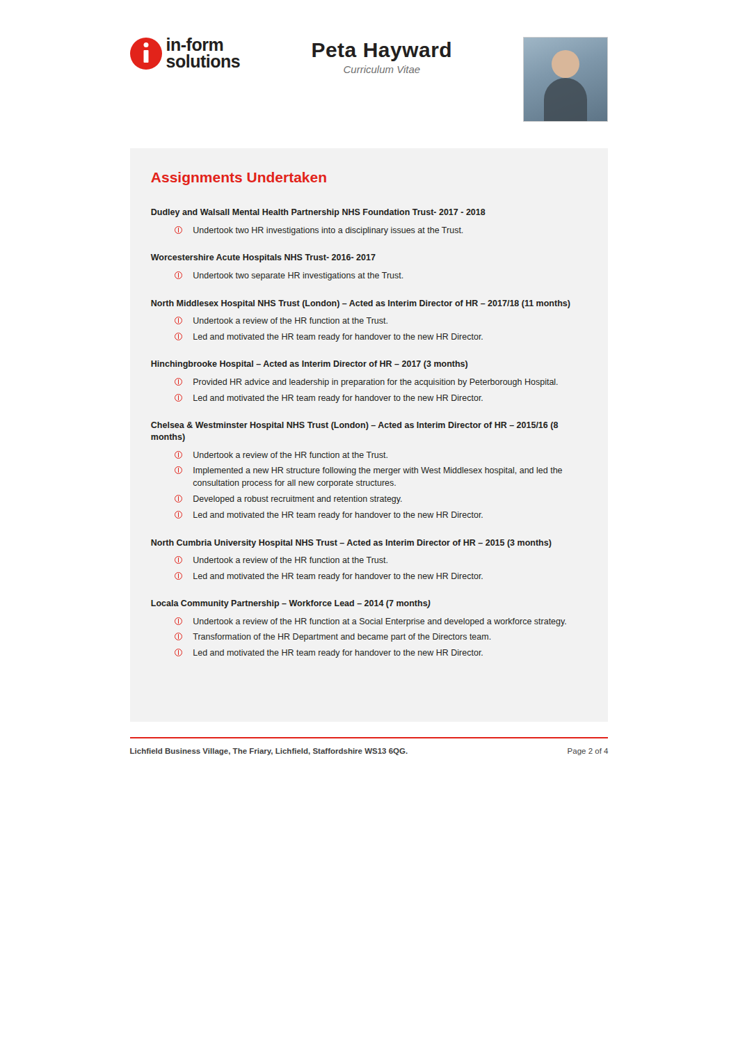in-form solutions
Peta Hayward
Curriculum Vitae
Assignments Undertaken
Dudley and Walsall Mental Health Partnership NHS Foundation Trust- 2017 - 2018
Undertook two HR investigations into a disciplinary issues at the Trust.
Worcestershire Acute Hospitals NHS Trust- 2016- 2017
Undertook two separate HR investigations at the Trust.
North Middlesex Hospital NHS Trust (London) – Acted as Interim Director of HR – 2017/18 (11 months)
Undertook a review of the HR function at the Trust.
Led and motivated the HR team ready for handover to the new HR Director.
Hinchingbrooke Hospital – Acted as Interim Director of HR – 2017 (3 months)
Provided HR advice and leadership in preparation for the acquisition by Peterborough Hospital.
Led and motivated the HR team ready for handover to the new HR Director.
Chelsea & Westminster Hospital NHS Trust (London) – Acted as Interim Director of HR – 2015/16 (8 months)
Undertook a review of the HR function at the Trust.
Implemented a new HR structure following the merger with West Middlesex hospital, and led the consultation process for all new corporate structures.
Developed a robust recruitment and retention strategy.
Led and motivated the HR team ready for handover to the new HR Director.
North Cumbria University Hospital NHS Trust – Acted as Interim Director of HR – 2015 (3 months)
Undertook a review of the HR function at the Trust.
Led and motivated the HR team ready for handover to the new HR Director.
Locala Community Partnership – Workforce Lead – 2014 (7 months)
Undertook a review of the HR function at a Social Enterprise and developed a workforce strategy.
Transformation of the HR Department and became part of the Directors team.
Led and motivated the HR team ready for handover to the new HR Director.
Lichfield Business Village, The Friary, Lichfield, Staffordshire WS13 6QG.
Page 2 of 4